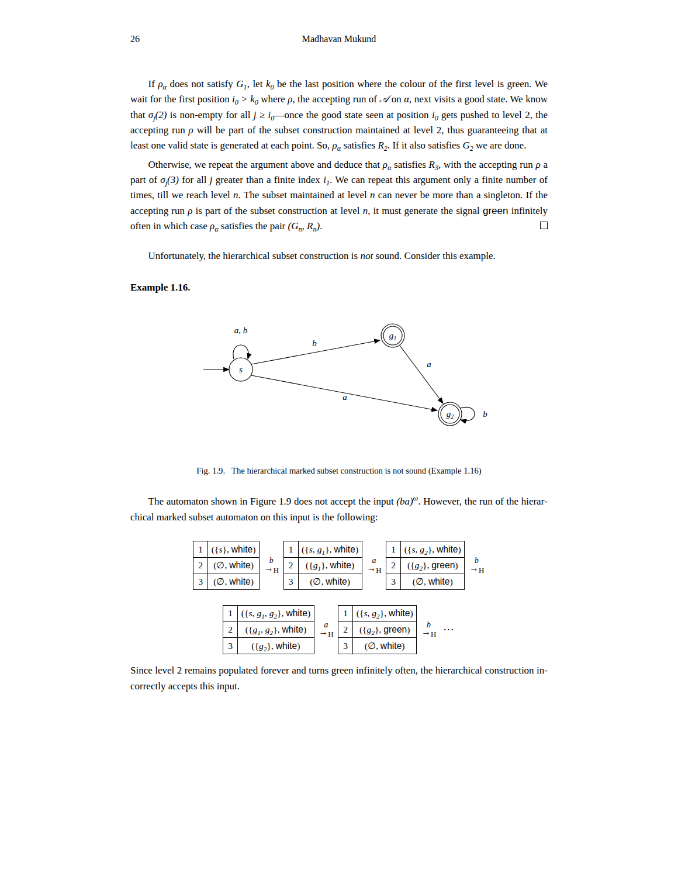26
Madhavan Mukund
If ρα does not satisfy G1, let k0 be the last position where the colour of the first level is green. We wait for the first position i0 > k0 where ρ, the accepting run of 𝒜 on α, next visits a good state. We know that σj(2) is non-empty for all j ≥ i0—once the good state seen at position i0 gets pushed to level 2, the accepting run ρ will be part of the subset construction maintained at level 2, thus guaranteeing that at least one valid state is generated at each point. So, ρα satisfies R2. If it also satisfies G2 we are done.
Otherwise, we repeat the argument above and deduce that ρα satisfies R3, with the accepting run ρ a part of σj(3) for all j greater than a finite index i1. We can repeat this argument only a finite number of times, till we reach level n. The subset maintained at level n can never be more than a singleton. If the accepting run ρ is part of the subset construction at level n, it must generate the signal green infinitely often in which case ρα satisfies the pair (Gn, Rn).
Unfortunately, the hierarchical subset construction is not sound. Consider this example.
Example 1.16.
s a, b g1 g2 b a a b
Fig. 1.9. The hierarchical marked subset construction is not sound (Example 1.16)
The automaton shown in Figure 1.9 does not accept the input (ba)ω. However, the run of the hierarchical marked subset automaton on this input is the following:
| 1 | ({ s }, white ) |
| 2 | (∅, white ) |
| 3 | (∅, white ) |
b→H
| 1 | ({ s, g 1 }, white ) |
| 2 | ({ g 1 }, white ) |
| 3 | (∅, white ) |
a→H
| 1 | ({ s, g 2 }, white ) |
| 2 | ({ g 2 }, green ) |
| 3 | (∅, white ) |
b→H
| 1 | ({ s, g 1 , g 2 }, white ) |
| 2 | ({ g 1 , g 2 }, white ) |
| 3 | ({ g 2 }, white ) |
a→H
| 1 | ({ s, g 2 }, white ) |
| 2 | ({ g 2 }, green ) |
| 3 | (∅, white ) |
b→H ⋯
Since level 2 remains populated forever and turns green infinitely often, the hierarchical construction incorrectly accepts this input.